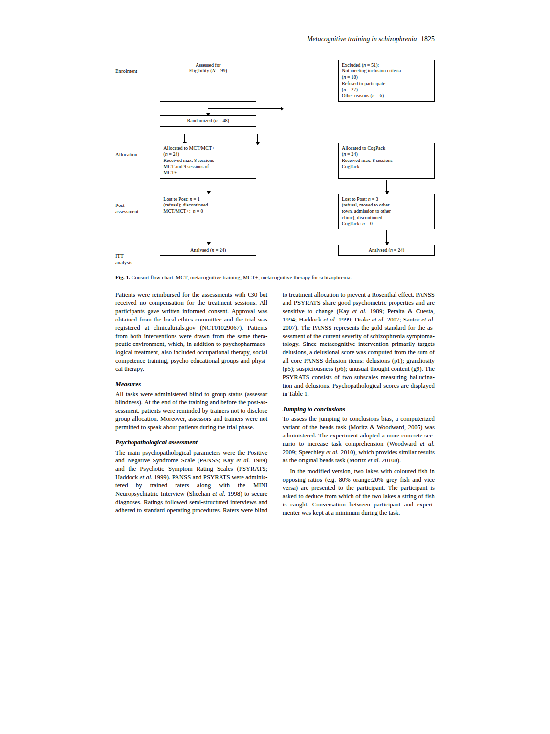Metacognitive training in schizophrenia 1825
Enrolment
Assessed for
Eligibility (N = 99)
Excluded (n = 51):
Not meeting inclusion criteria
(n = 18)
Refused to participate
(n = 27)
Other reasons (n = 6)
Randomized (n = 48)
Allocation
Allocated to MCT/MCT+
(n = 24)
Received max. 8 sessions
MCT and 9 sessions of
MCT+
Allocated to CogPack
(n = 24)
Received max. 8 sessions
CogPack
Post-
assessment
Lost to Post: n = 1
(refusal); discontinued
MCT/MCT+: n = 0
Lost to Post: n = 3
(refusal, moved to other
town, admission to other
clinic); discontinued
CogPack: n = 0
ITT
analysis
Analysed (n = 24)
Analysed (n = 24)
Fig. 1. Consort flow chart. MCT, metacognitive training; MCT+, metacognitive therapy for schizophrenia.
Patients were reimbursed for the assessments with €30 but received no compensation for the treatment sessions. All participants gave written informed consent. Approval was obtained from the local ethics committee and the trial was registered at clinicaltrials.gov (NCT01029067). Patients from both interventions were drawn from the same therapeutic environment, which, in addition to psychopharmacological treatment, also included occupational therapy, social competence training, psycho-educational groups and physical therapy.
Measures
All tasks were administered blind to group status (assessor blindness). At the end of the training and before the post-assessment, patients were reminded by trainers not to disclose group allocation. Moreover, assessors and trainers were not permitted to speak about patients during the trial phase.
Psychopathological assessment
The main psychopathological parameters were the Positive and Negative Syndrome Scale (PANSS; Kay et al. 1989) and the Psychotic Symptom Rating Scales (PSYRATS; Haddock et al. 1999). PANSS and PSYRATS were administered by trained raters along with the MINI Neuropsychiatric Interview (Sheehan et al. 1998) to secure diagnoses. Ratings followed semi-structured interviews and adhered to standard operating procedures. Raters were blind to treatment allocation to prevent a Rosenthal effect. PANSS and PSYRATS share good psychometric properties and are sensitive to change (Kay et al. 1989; Peralta & Cuesta, 1994; Haddock et al. 1999; Drake et al. 2007; Santor et al. 2007). The PANSS represents the gold standard for the assessment of the current severity of schizophrenia symptomatology. Since metacognitive intervention primarily targets delusions, a delusional score was computed from the sum of all core PANSS delusion items: delusions (p1); grandiosity (p5); suspiciousness (p6); unusual thought content (g9). The PSYRATS consists of two subscales measuring hallucination and delusions. Psychopathological scores are displayed in Table 1.
Jumping to conclusions
To assess the jumping to conclusions bias, a computerized variant of the beads task (Moritz & Woodward, 2005) was administered. The experiment adopted a more concrete scenario to increase task comprehension (Woodward et al. 2009; Speechley et al. 2010), which provides similar results as the original beads task (Moritz et al. 2010a).
In the modified version, two lakes with coloured fish in opposing ratios (e.g. 80% orange:20% grey fish and vice versa) are presented to the participant. The participant is asked to deduce from which of the two lakes a string of fish is caught. Conversation between participant and experimenter was kept at a minimum during the task.